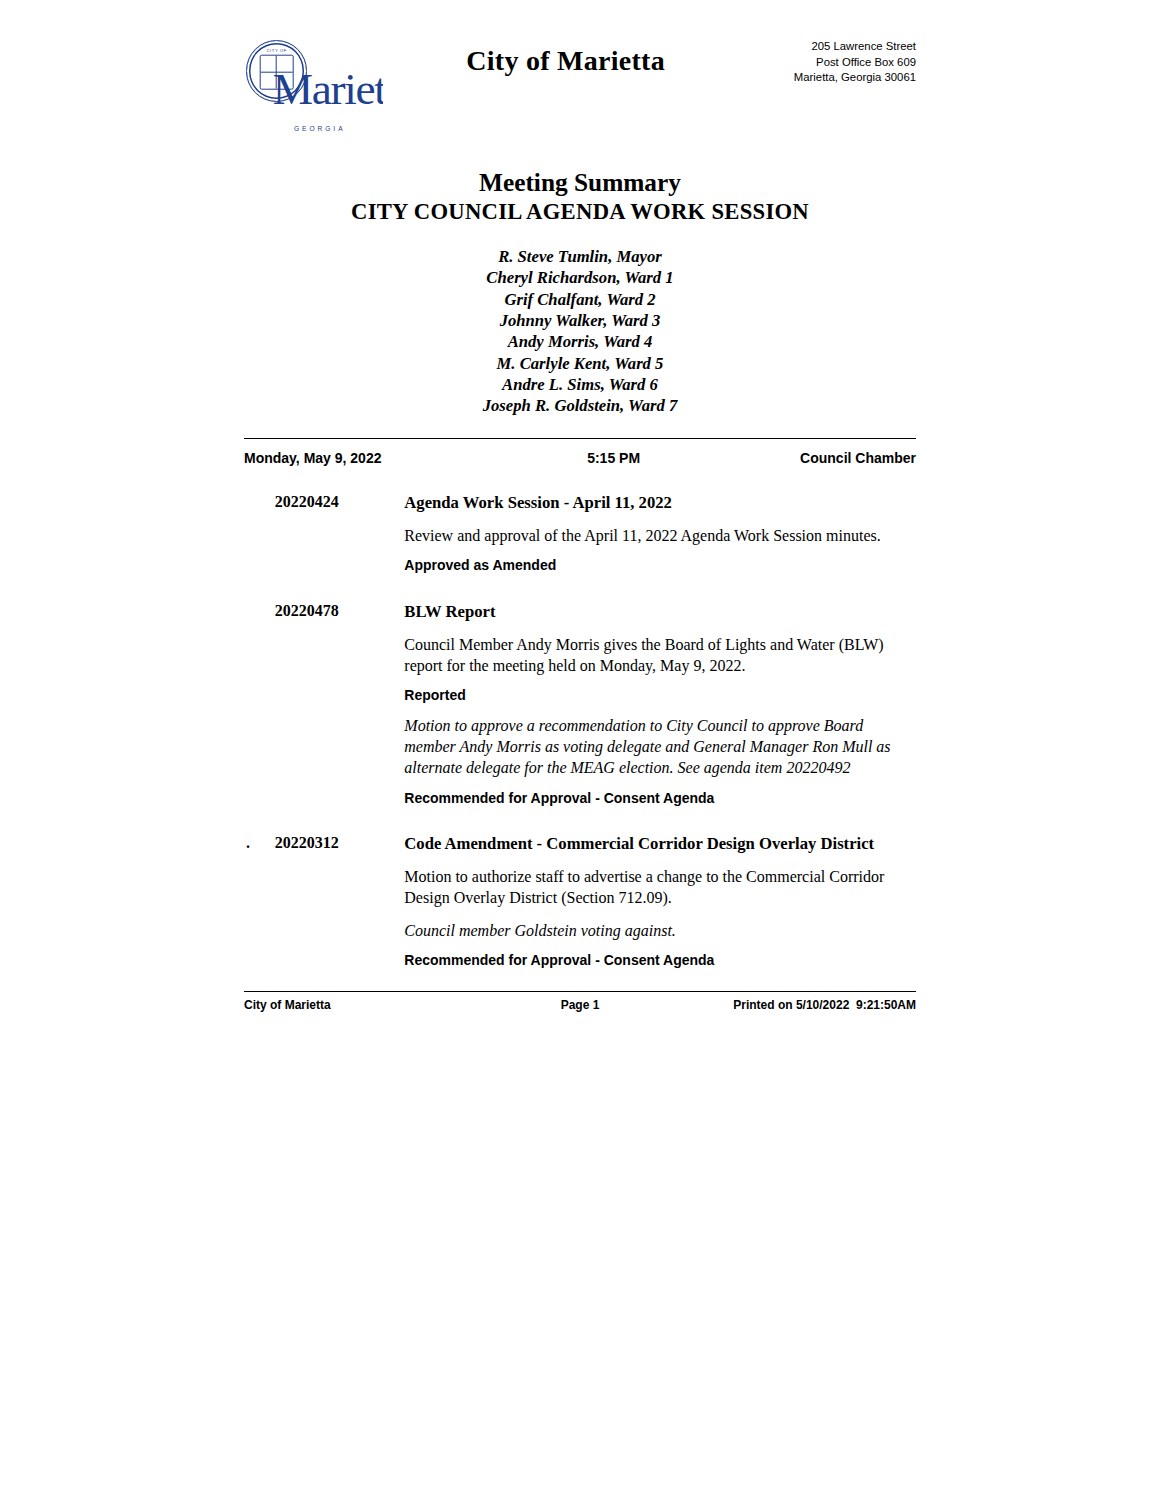Marietta
GEORGIA
City of Marietta
205 Lawrence Street
Post Office Box 609
Marietta, Georgia 30061
Meeting Summary
CITY COUNCIL AGENDA WORK SESSION
R. Steve Tumlin, Mayor
Cheryl Richardson, Ward 1
Grif Chalfant, Ward 2
Johnny Walker, Ward 3
Andy Morris, Ward 4
M. Carlyle Kent, Ward 5
Andre L. Sims, Ward 6
Joseph R. Goldstein, Ward 7
Monday, May 9, 2022
5:15 PM
Council Chamber
20220424
Agenda Work Session - April 11, 2022
Review and approval of the April 11, 2022 Agenda Work Session minutes.
Approved as Amended
20220478
BLW Report
Council Member Andy Morris gives the Board of Lights and Water (BLW) report for the meeting held on Monday, May 9, 2022.
Reported
Motion to approve a recommendation to City Council to approve Board member Andy Morris as voting delegate and General Manager Ron Mull as alternate delegate for the MEAG election. See agenda item 20220492
Recommended for Approval - Consent Agenda
.
20220312
Code Amendment - Commercial Corridor Design Overlay District
Motion to authorize staff to advertise a change to the Commercial Corridor Design Overlay District (Section 712.09).
Council member Goldstein voting against.
Recommended for Approval - Consent Agenda
City of Marietta
Page 1
Printed on 5/10/2022 9:21:50AM